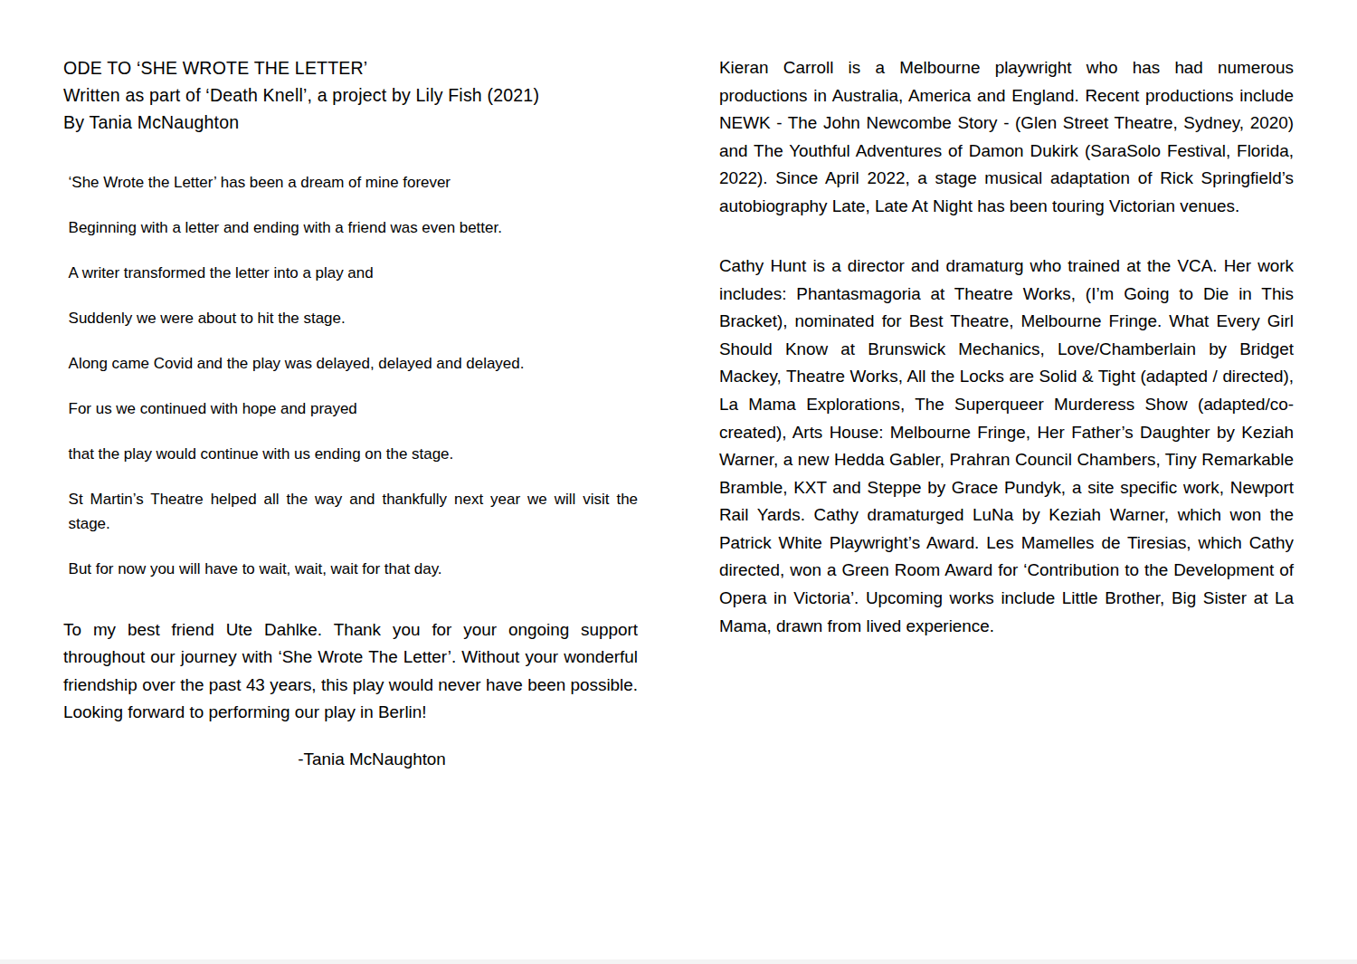Ode to ‘She Wrote the Letter’ Written as part of ‘Death Knell’, a project by Lily Fish (2021) By Tania McNaughton
‘She Wrote the Letter’ has been a dream of mine forever
Beginning with a letter and ending with a friend was even better.
A writer transformed the letter into a play and
Suddenly we were about to hit the stage.
Along came Covid and the play was delayed, delayed and delayed.
For us we continued with hope and prayed
that the play would continue with us ending on the stage.
St Martin’s Theatre helped all the way and thankfully next year we will visit the stage.
But for now you will have to wait, wait, wait for that day.
To my best friend Ute Dahlke. Thank you for your ongoing support throughout our journey with ‘She Wrote The Letter’. Without your wonderful friendship over the past 43 years, this play would never have been possible. Looking forward to performing our play in Berlin! -Tania McNaughton
Kieran Carroll is a Melbourne playwright who has had numerous productions in Australia, America and England. Recent productions include NEWK - The John Newcombe Story - (Glen Street Theatre, Sydney, 2020) and The Youthful Adventures of Damon Dukirk (SaraSolo Festival, Florida, 2022). Since April 2022, a stage musical adaptation of Rick Springfield’s autobiography Late, Late At Night has been touring Victorian venues.
Cathy Hunt is a director and dramaturg who trained at the VCA. Her work includes: Phantasmagoria at Theatre Works, (I’m Going to Die in This Bracket), nominated for Best Theatre, Melbourne Fringe. What Every Girl Should Know at Brunswick Mechanics, Love/Chamberlain by Bridget Mackey, Theatre Works, All the Locks are Solid & Tight (adapted / directed), La Mama Explorations, The Superqueer Murderess Show (adapted/co-created), Arts House: Melbourne Fringe, Her Father’s Daughter by Keziah Warner, a new Hedda Gabler, Prahran Council Chambers, Tiny Remarkable Bramble, KXT and Steppe by Grace Pundyk, a site specific work, Newport Rail Yards. Cathy dramaturged LuNa by Keziah Warner, which won the Patrick White Playwright’s Award. Les Mamelles de Tiresias, which Cathy directed, won a Green Room Award for ‘Contribution to the Development of Opera in Victoria’. Upcoming works include Little Brother, Big Sister at La Mama, drawn from lived experience.